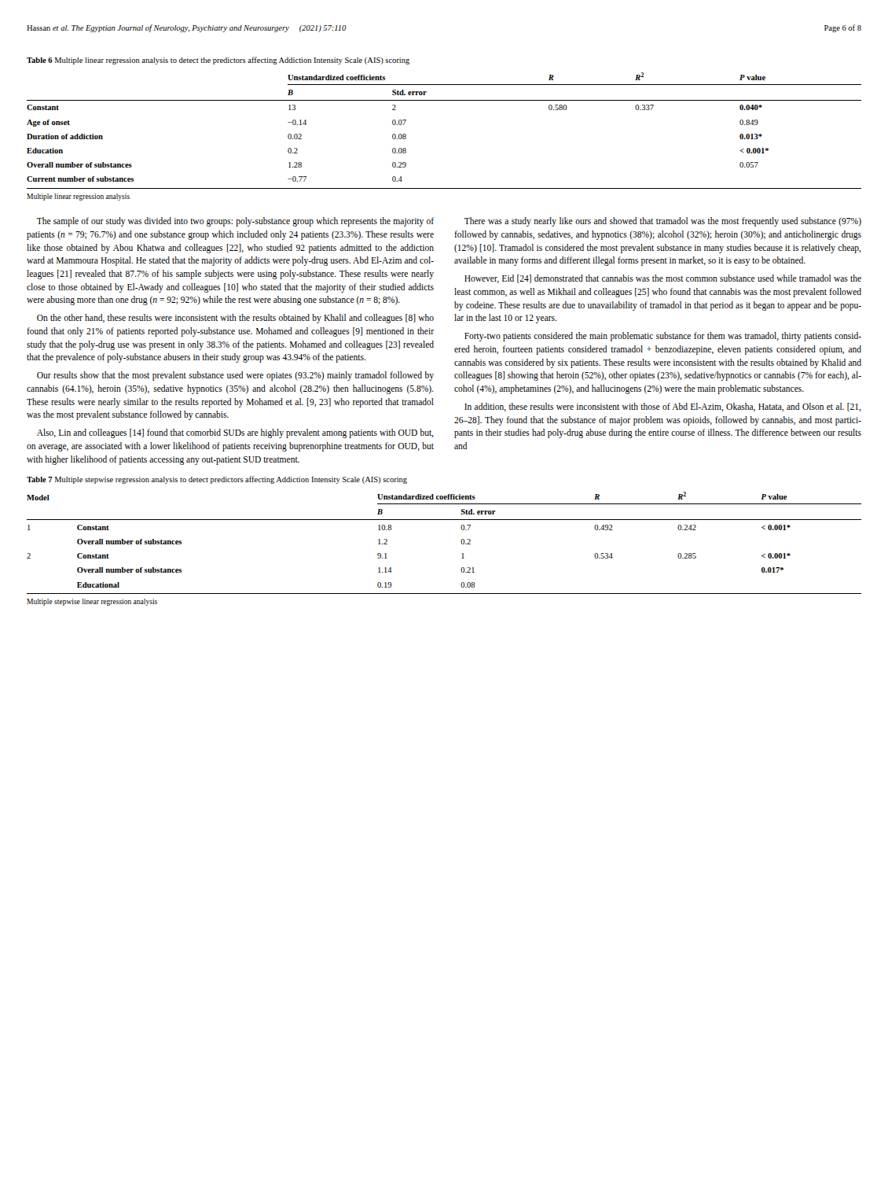Hassan et al. The Egyptian Journal of Neurology, Psychiatry and Neurosurgery (2021) 57:110
Page 6 of 8
Table 6 Multiple linear regression analysis to detect the predictors affecting Addiction Intensity Scale (AIS) scoring
| | Unstandardized coefficients | R | R 2 | P value |
| --- | --- | --- | --- | --- |
| | B | Std. error | | | |
| Constant | 13 | 2 | 0.580 | 0.337 | 0.040* |
| Age of onset | −0.14 | 0.07 | | | 0.849 |
| Duration of addiction | 0.02 | 0.08 | | | 0.013* |
| Education | 0.2 | 0.08 | | | < 0.001* |
| Overall number of substances | 1.28 | 0.29 | | | 0.057 |
| Current number of substances | −0.77 | 0.4 | | | |
Multiple linear regression analysis
The sample of our study was divided into two groups: poly-substance group which represents the majority of patients (n = 79; 76.7%) and one substance group which included only 24 patients (23.3%). These results were like those obtained by Abou Khatwa and colleagues [22], who studied 92 patients admitted to the addiction ward at Mammoura Hospital. He stated that the majority of addicts were poly-drug users. Abd El-Azim and colleagues [21] revealed that 87.7% of his sample subjects were using poly-substance. These results were nearly close to those obtained by El-Awady and colleagues [10] who stated that the majority of their studied addicts were abusing more than one drug (n = 92; 92%) while the rest were abusing one substance (n = 8; 8%).
On the other hand, these results were inconsistent with the results obtained by Khalil and colleagues [8] who found that only 21% of patients reported poly-substance use. Mohamed and colleagues [9] mentioned in their study that the poly-drug use was present in only 38.3% of the patients. Mohamed and colleagues [23] revealed that the prevalence of poly-substance abusers in their study group was 43.94% of the patients.
Our results show that the most prevalent substance used were opiates (93.2%) mainly tramadol followed by cannabis (64.1%), heroin (35%), sedative hypnotics (35%) and alcohol (28.2%) then hallucinogens (5.8%). These results were nearly similar to the results reported by Mohamed et al. [9, 23] who reported that tramadol was the most prevalent substance followed by cannabis.
Also, Lin and colleagues [14] found that comorbid SUDs are highly prevalent among patients with OUD but, on average, are associated with a lower likelihood of patients receiving buprenorphine treatments for OUD, but with higher likelihood of patients accessing any out-patient SUD treatment.
There was a study nearly like ours and showed that tramadol was the most frequently used substance (97%) followed by cannabis, sedatives, and hypnotics (38%); alcohol (32%); heroin (30%); and anticholinergic drugs (12%) [10]. Tramadol is considered the most prevalent substance in many studies because it is relatively cheap, available in many forms and different illegal forms present in market, so it is easy to be obtained.
However, Eid [24] demonstrated that cannabis was the most common substance used while tramadol was the least common, as well as Mikhail and colleagues [25] who found that cannabis was the most prevalent followed by codeine. These results are due to unavailability of tramadol in that period as it began to appear and be popular in the last 10 or 12 years.
Forty-two patients considered the main problematic substance for them was tramadol, thirty patients considered heroin, fourteen patients considered tramadol + benzodiazepine, eleven patients considered opium, and cannabis was considered by six patients. These results were inconsistent with the results obtained by Khalid and colleagues [8] showing that heroin (52%), other opiates (23%), sedative/hypnotics or cannabis (7% for each), alcohol (4%), amphetamines (2%), and hallucinogens (2%) were the main problematic substances.
In addition, these results were inconsistent with those of Abd El-Azim, Okasha, Hatata, and Olson et al. [21, 26–28]. They found that the substance of major problem was opioids, followed by cannabis, and most participants in their studies had poly-drug abuse during the entire course of illness. The difference between our results and
Table 7 Multiple stepwise regression analysis to detect predictors affecting Addiction Intensity Scale (AIS) scoring
| Model | Unstandardized coefficients | R | R 2 | P value |
| --- | --- | --- | --- | --- |
| | B | Std. error | | | |
| 1 | Constant | 10.8 | 0.7 | 0.492 | 0.242 | < 0.001* |
| | Overall number of substances | 1.2 | 0.2 | | | |
| 2 | Constant | 9.1 | 1 | 0.534 | 0.285 | < 0.001* |
| | Overall number of substances | 1.14 | 0.21 | | | 0.017* |
| | Educational | 0.19 | 0.08 | | | |
Multiple stepwise linear regression analysis